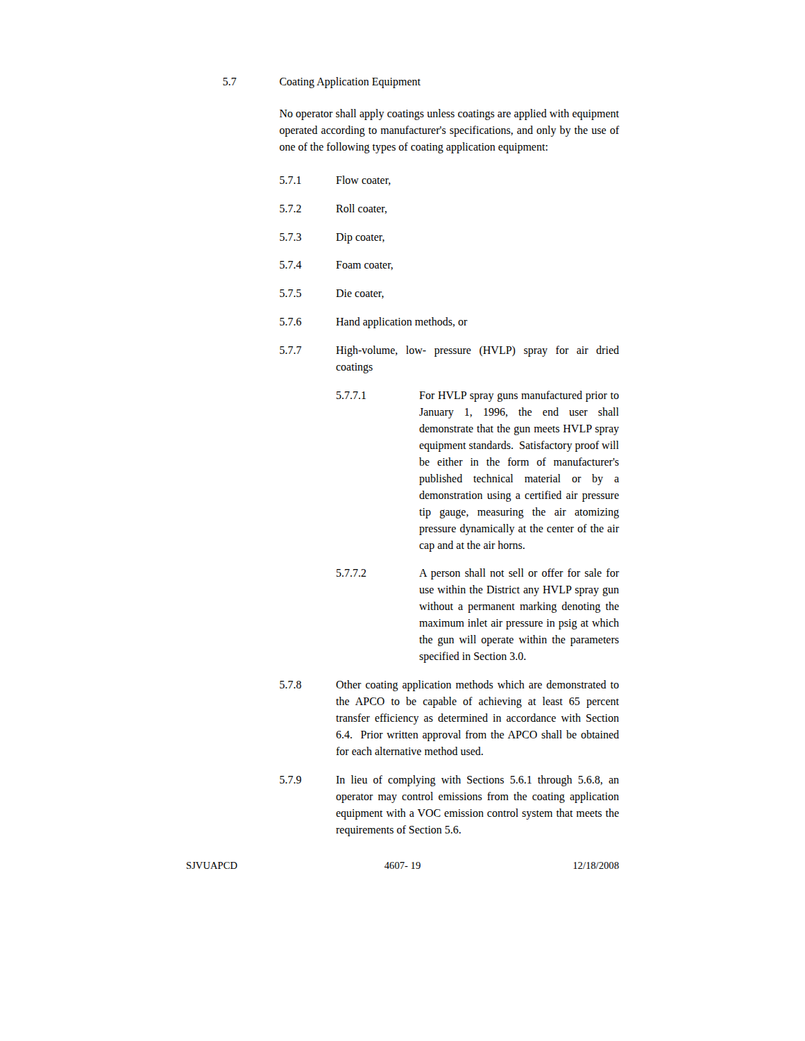5.7
Coating Application Equipment
No operator shall apply coatings unless coatings are applied with equipment operated according to manufacturer's specifications, and only by the use of one of the following types of coating application equipment:
5.7.1
Flow coater,
5.7.2
Roll coater,
5.7.3
Dip coater,
5.7.4
Foam coater,
5.7.5
Die coater,
5.7.6
Hand application methods, or
5.7.7
High-volume, low- pressure (HVLP) spray for air dried coatings
5.7.7.1
For HVLP spray guns manufactured prior to January 1, 1996, the end user shall demonstrate that the gun meets HVLP spray equipment standards. Satisfactory proof will be either in the form of manufacturer's published technical material or by a demonstration using a certified air pressure tip gauge, measuring the air atomizing pressure dynamically at the center of the air cap and at the air horns.
5.7.7.2
A person shall not sell or offer for sale for use within the District any HVLP spray gun without a permanent marking denoting the maximum inlet air pressure in psig at which the gun will operate within the parameters specified in Section 3.0.
5.7.8
Other coating application methods which are demonstrated to the APCO to be capable of achieving at least 65 percent transfer efficiency as determined in accordance with Section 6.4. Prior written approval from the APCO shall be obtained for each alternative method used.
5.7.9
In lieu of complying with Sections 5.6.1 through 5.6.8, an operator may control emissions from the coating application equipment with a VOC emission control system that meets the requirements of Section 5.6.
SJVUAPCD 4607- 19 12/18/2008